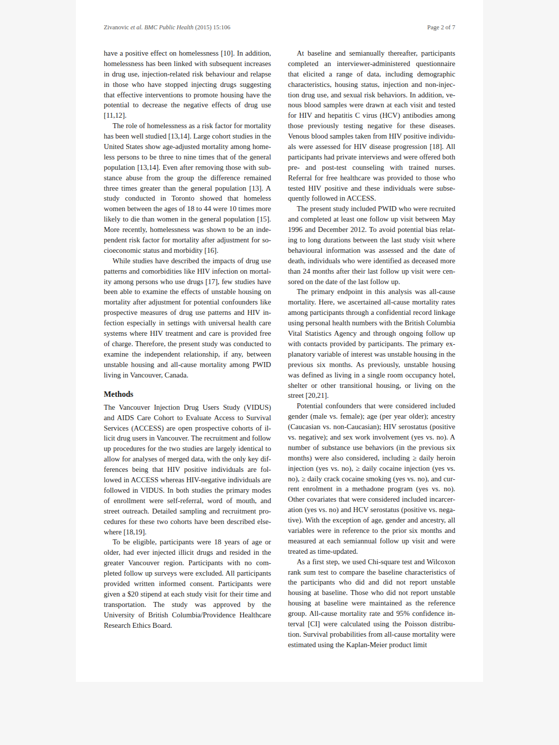Zivanovic et al. BMC Public Health (2015) 15:106 Page 2 of 7
have a positive effect on homelessness [10]. In addition, homelessness has been linked with subsequent increases in drug use, injection-related risk behaviour and relapse in those who have stopped injecting drugs suggesting that effective interventions to promote housing have the potential to decrease the negative effects of drug use [11,12].
The role of homelessness as a risk factor for mortality has been well studied [13,14]. Large cohort studies in the United States show age-adjusted mortality among homeless persons to be three to nine times that of the general population [13,14]. Even after removing those with substance abuse from the group the difference remained three times greater than the general population [13]. A study conducted in Toronto showed that homeless women between the ages of 18 to 44 were 10 times more likely to die than women in the general population [15]. More recently, homelessness was shown to be an independent risk factor for mortality after adjustment for socioeconomic status and morbidity [16].
While studies have described the impacts of drug use patterns and comorbidities like HIV infection on mortality among persons who use drugs [17], few studies have been able to examine the effects of unstable housing on mortality after adjustment for potential confounders like prospective measures of drug use patterns and HIV infection especially in settings with universal health care systems where HIV treatment and care is provided free of charge. Therefore, the present study was conducted to examine the independent relationship, if any, between unstable housing and all-cause mortality among PWID living in Vancouver, Canada.
Methods
The Vancouver Injection Drug Users Study (VIDUS) and AIDS Care Cohort to Evaluate Access to Survival Services (ACCESS) are open prospective cohorts of illicit drug users in Vancouver. The recruitment and follow up procedures for the two studies are largely identical to allow for analyses of merged data, with the only key differences being that HIV positive individuals are followed in ACCESS whereas HIV-negative individuals are followed in VIDUS. In both studies the primary modes of enrollment were self-referral, word of mouth, and street outreach. Detailed sampling and recruitment procedures for these two cohorts have been described elsewhere [18,19].
To be eligible, participants were 18 years of age or older, had ever injected illicit drugs and resided in the greater Vancouver region. Participants with no completed follow up surveys were excluded. All participants provided written informed consent. Participants were given a $20 stipend at each study visit for their time and transportation. The study was approved by the University of British Columbia/Providence Healthcare Research Ethics Board.
At baseline and semianually thereafter, participants completed an interviewer-administered questionnaire that elicited a range of data, including demographic characteristics, housing status, injection and non-injection drug use, and sexual risk behaviors. In addition, venous blood samples were drawn at each visit and tested for HIV and hepatitis C virus (HCV) antibodies among those previously testing negative for these diseases. Venous blood samples taken from HIV positive individuals were assessed for HIV disease progression [18]. All participants had private interviews and were offered both pre- and post-test counseling with trained nurses. Referral for free healthcare was provided to those who tested HIV positive and these individuals were subsequently followed in ACCESS.
The present study included PWID who were recruited and completed at least one follow up visit between May 1996 and December 2012. To avoid potential bias relating to long durations between the last study visit where behavioural information was assessed and the date of death, individuals who were identified as deceased more than 24 months after their last follow up visit were censored on the date of the last follow up.
The primary endpoint in this analysis was all-cause mortality. Here, we ascertained all-cause mortality rates among participants through a confidential record linkage using personal health numbers with the British Columbia Vital Statistics Agency and through ongoing follow up with contacts provided by participants. The primary explanatory variable of interest was unstable housing in the previous six months. As previously, unstable housing was defined as living in a single room occupancy hotel, shelter or other transitional housing, or living on the street [20,21].
Potential confounders that were considered included gender (male vs. female); age (per year older); ancestry (Caucasian vs. non-Caucasian); HIV serostatus (positive vs. negative); and sex work involvement (yes vs. no). A number of substance use behaviors (in the previous six months) were also considered, including ≥ daily heroin injection (yes vs. no), ≥ daily cocaine injection (yes vs. no), ≥ daily crack cocaine smoking (yes vs. no), and current enrolment in a methadone program (yes vs. no). Other covariates that were considered included incarceration (yes vs. no) and HCV serostatus (positive vs. negative). With the exception of age, gender and ancestry, all variables were in reference to the prior six months and measured at each semiannual follow up visit and were treated as time-updated.
As a first step, we used Chi-square test and Wilcoxon rank sum test to compare the baseline characteristics of the participants who did and did not report unstable housing at baseline. Those who did not report unstable housing at baseline were maintained as the reference group. All-cause mortality rate and 95% confidence interval [CI] were calculated using the Poisson distribution. Survival probabilities from all-cause mortality were estimated using the Kaplan-Meier product limit